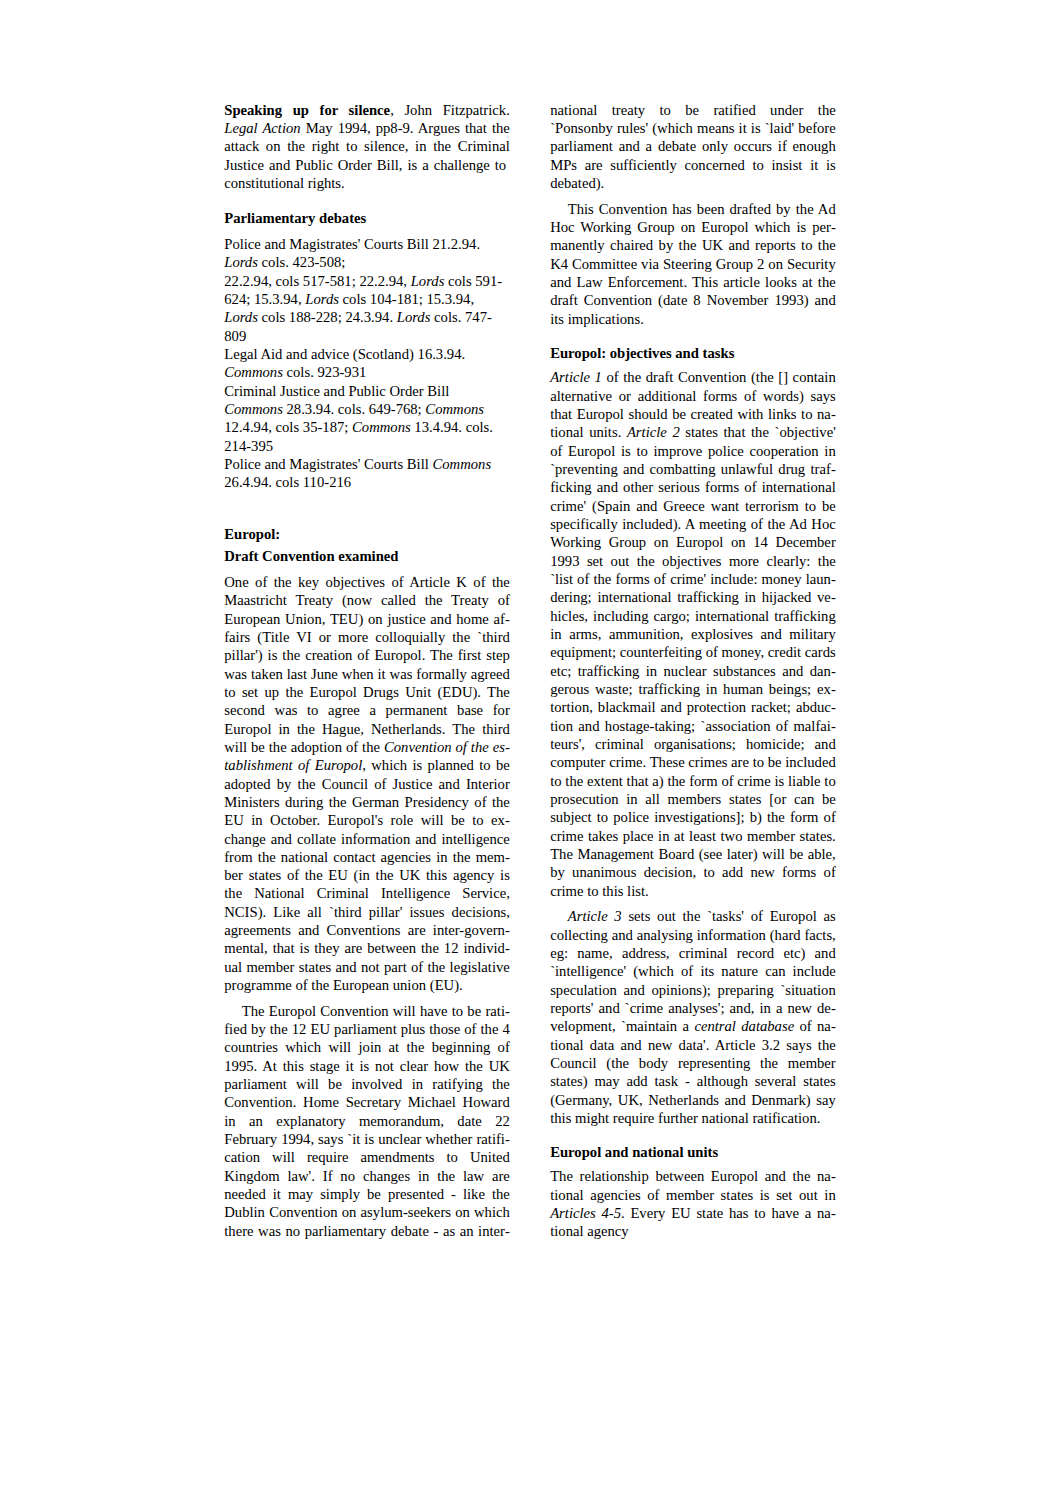Speaking up for silence, John Fitzpatrick. Legal Action May 1994, pp8-9. Argues that the attack on the right to silence, in the Criminal Justice and Public Order Bill, is a challenge to constitutional rights.
Parliamentary debates
Police and Magistrates' Courts Bill 21.2.94. Lords cols. 423-508;
22.2.94, cols 517-581; 22.2.94, Lords cols 591-624; 15.3.94, Lords cols 104-181; 15.3.94, Lords cols 188-228; 24.3.94. Lords cols. 747-809
Legal Aid and advice (Scotland) 16.3.94. Commons cols. 923-931
Criminal Justice and Public Order Bill Commons 28.3.94. cols. 649-768; Commons 12.4.94, cols 35-187; Commons 13.4.94. cols. 214-395
Police and Magistrates' Courts Bill Commons 26.4.94. cols 110-216
Europol:
Draft Convention examined
One of the key objectives of Article K of the Maastricht Treaty (now called the Treaty of European Union, TEU) on justice and home affairs (Title VI or more colloquially the `third pillar') is the creation of Europol. The first step was taken last June when it was formally agreed to set up the Europol Drugs Unit (EDU). The second was to agree a permanent base for Europol in the Hague, Netherlands. The third will be the adoption of the Convention of the establishment of Europol, which is planned to be adopted by the Council of Justice and Interior Ministers during the German Presidency of the EU in October. Europol's role will be to exchange and collate information and intelligence from the national contact agencies in the member states of the EU (in the UK this agency is the National Criminal Intelligence Service, NCIS). Like all `third pillar' issues decisions, agreements and Conventions are inter-governmental, that is they are between the 12 individual member states and not part of the legislative programme of the European union (EU).
The Europol Convention will have to be ratified by the 12 EU parliament plus those of the 4 countries which will join at the beginning of 1995. At this stage it is not clear how the UK parliament will be involved in ratifying the Convention. Home Secretary Michael Howard in an explanatory memorandum, date 22 February 1994, says `it is unclear whether ratification will require amendments to United Kingdom law'. If no changes in the law are needed it may simply be presented - like the Dublin Convention on asylum-seekers on which there was no parliamentary debate - as an international treaty to be ratified under the `Ponsonby rules' (which means it is `laid' before parliament and a debate only occurs if enough MPs are sufficiently concerned to insist it is debated).
This Convention has been drafted by the Ad Hoc Working Group on Europol which is permanently chaired by the UK and reports to the K4 Committee via Steering Group 2 on Security and Law Enforcement. This article looks at the draft Convention (date 8 November 1993) and its implications.
Europol: objectives and tasks
Article 1 of the draft Convention (the [] contain alternative or additional forms of words) says that Europol should be created with links to national units. Article 2 states that the `objective' of Europol is to improve police cooperation in `preventing and combatting unlawful drug trafficking and other serious forms of international crime' (Spain and Greece want terrorism to be specifically included). A meeting of the Ad Hoc Working Group on Europol on 14 December 1993 set out the objectives more clearly: the `list of the forms of crime' include: money laundering; international trafficking in hijacked vehicles, including cargo; international trafficking in arms, ammunition, explosives and military equipment; counterfeiting of money, credit cards etc; trafficking in nuclear substances and dangerous waste; trafficking in human beings; extortion, blackmail and protection racket; abduction and hostage-taking; `association of malfaiteurs', criminal organisations; homicide; and computer crime. These crimes are to be included to the extent that a) the form of crime is liable to prosecution in all members states [or can be subject to police investigations]; b) the form of crime takes place in at least two member states. The Management Board (see later) will be able, by unanimous decision, to add new forms of crime to this list.
Article 3 sets out the `tasks' of Europol as collecting and analysing information (hard facts, eg: name, address, criminal record etc) and `intelligence' (which of its nature can include speculation and opinions); preparing `situation reports' and `crime analyses'; and, in a new development, `maintain a central database of national data and new data'. Article 3.2 says the Council (the body representing the member states) may add task - although several states (Germany, UK, Netherlands and Denmark) say this might require further national ratification.
Europol and national units
The relationship between Europol and the national agencies of member states is set out in Articles 4-5. Every EU state has to have a national agency